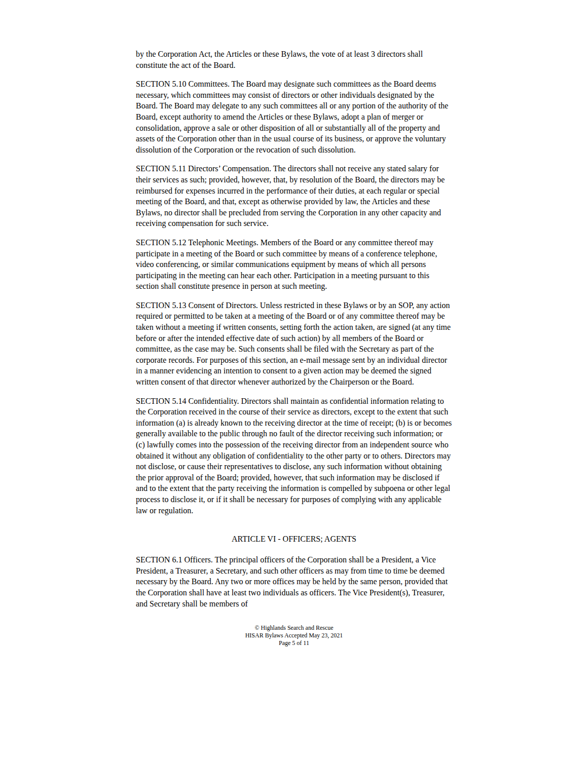by the Corporation Act, the Articles or these Bylaws, the vote of at least 3 directors shall constitute the act of the Board.
SECTION 5.10 Committees. The Board may designate such committees as the Board deems necessary, which committees may consist of directors or other individuals designated by the Board. The Board may delegate to any such committees all or any portion of the authority of the Board, except authority to amend the Articles or these Bylaws, adopt a plan of merger or consolidation, approve a sale or other disposition of all or substantially all of the property and assets of the Corporation other than in the usual course of its business, or approve the voluntary dissolution of the Corporation or the revocation of such dissolution.
SECTION 5.11 Directors’ Compensation. The directors shall not receive any stated salary for their services as such; provided, however, that, by resolution of the Board, the directors may be reimbursed for expenses incurred in the performance of their duties, at each regular or special meeting of the Board, and that, except as otherwise provided by law, the Articles and these Bylaws, no director shall be precluded from serving the Corporation in any other capacity and receiving compensation for such service.
SECTION 5.12 Telephonic Meetings. Members of the Board or any committee thereof may participate in a meeting of the Board or such committee by means of a conference telephone, video conferencing, or similar communications equipment by means of which all persons participating in the meeting can hear each other. Participation in a meeting pursuant to this section shall constitute presence in person at such meeting.
SECTION 5.13 Consent of Directors. Unless restricted in these Bylaws or by an SOP, any action required or permitted to be taken at a meeting of the Board or of any committee thereof may be taken without a meeting if written consents, setting forth the action taken, are signed (at any time before or after the intended effective date of such action) by all members of the Board or committee, as the case may be. Such consents shall be filed with the Secretary as part of the corporate records. For purposes of this section, an e-mail message sent by an individual director in a manner evidencing an intention to consent to a given action may be deemed the signed written consent of that director whenever authorized by the Chairperson or the Board.
SECTION 5.14 Confidentiality. Directors shall maintain as confidential information relating to the Corporation received in the course of their service as directors, except to the extent that such information (a) is already known to the receiving director at the time of receipt; (b) is or becomes generally available to the public through no fault of the director receiving such information; or (c) lawfully comes into the possession of the receiving director from an independent source who obtained it without any obligation of confidentiality to the other party or to others. Directors may not disclose, or cause their representatives to disclose, any such information without obtaining the prior approval of the Board; provided, however, that such information may be disclosed if and to the extent that the party receiving the information is compelled by subpoena or other legal process to disclose it, or if it shall be necessary for purposes of complying with any applicable law or regulation.
ARTICLE VI - OFFICERS; AGENTS
SECTION 6.1 Officers. The principal officers of the Corporation shall be a President, a Vice President, a Treasurer, a Secretary, and such other officers as may from time to time be deemed necessary by the Board. Any two or more offices may be held by the same person, provided that the Corporation shall have at least two individuals as officers. The Vice President(s), Treasurer, and Secretary shall be members of
© Highlands Search and Rescue
HISAR Bylaws Accepted May 23, 2021
Page 5 of 11